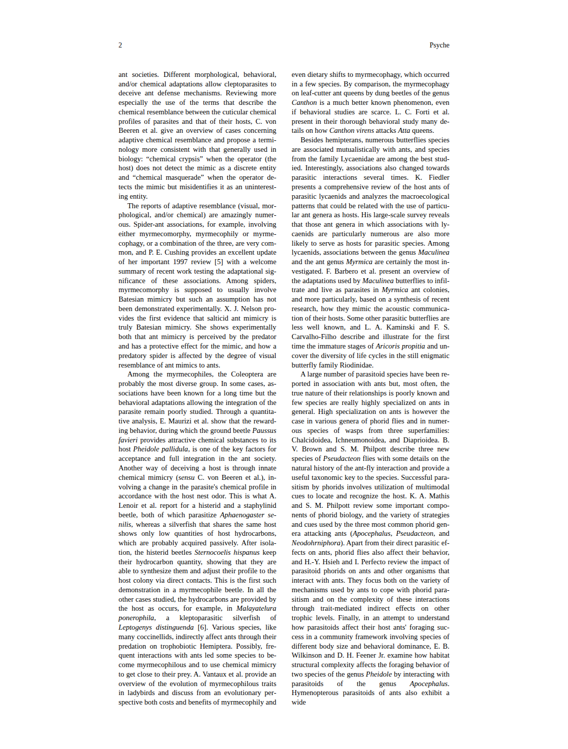2 Psyche
ant societies. Different morphological, behavioral, and/or chemical adaptations allow cleptoparasites to deceive ant defense mechanisms. Reviewing more especially the use of the terms that describe the chemical resemblance between the cuticular chemical profiles of parasites and that of their hosts, C. von Beeren et al. give an overview of cases concerning adaptive chemical resemblance and propose a terminology more consistent with that generally used in biology: “chemical crypsis” when the operator (the host) does not detect the mimic as a discrete entity and “chemical masquerade” when the operator detects the mimic but misidentifies it as an uninteresting entity.
The reports of adaptive resemblance (visual, morphological, and/or chemical) are amazingly numerous. Spider-ant associations, for example, involving either myrmecomorphy, myrmecophily or myrmecophagy, or a combination of the three, are very common, and P. E. Cushing provides an excellent update of her important 1997 review [5] with a welcome summary of recent work testing the adaptational significance of these associations. Among spiders, myrmecomorphy is supposed to usually involve Batesian mimicry but such an assumption has not been demonstrated experimentally. X. J. Nelson provides the first evidence that salticid ant mimicry is truly Batesian mimicry. She shows experimentally both that ant mimicry is perceived by the predator and has a protective effect for the mimic, and how a predatory spider is affected by the degree of visual resemblance of ant mimics to ants.
Among the myrmecophiles, the Coleoptera are probably the most diverse group. In some cases, associations have been known for a long time but the behavioral adaptations allowing the integration of the parasite remain poorly studied. Through a quantitative analysis, E. Maurizi et al. show that the rewarding behavior, during which the ground beetle Paussus favieri provides attractive chemical substances to its host Pheidole pallidula, is one of the key factors for acceptance and full integration in the ant society. Another way of deceiving a host is through innate chemical mimicry (sensu C. von Beeren et al.), involving a change in the parasite's chemical profile in accordance with the host nest odor. This is what A. Lenoir et al. report for a histerid and a staphylinid beetle, both of which parasitize Aphaenogaster senilis, whereas a silverfish that shares the same host shows only low quantities of host hydrocarbons, which are probably acquired passively. After isolation, the histerid beetles Sternocoelis hispanus keep their hydrocarbon quantity, showing that they are able to synthesize them and adjust their profile to the host colony via direct contacts. This is the first such demonstration in a myrmecophile beetle. In all the other cases studied, the hydrocarbons are provided by the host as occurs, for example, in Malayatelura ponerophila, a kleptoparasitic silverfish of Leptogenys distinguenda [6]. Various species, like many coccinellids, indirectly affect ants through their predation on trophobiotic Hemiptera. Possibly, frequent interactions with ants led some species to become myrmecophilous and to use chemical mimicry to get close to their prey. A. Vantaux et al. provide an overview of the evolution of myrmecophilous traits in ladybirds and discuss from an evolutionary perspective both costs and benefits of myrmecophily and even dietary shifts to myrmecophagy, which occurred in a few species. By comparison, the myrmecophagy on leaf-cutter ant queens by dung beetles of the genus Canthon is a much better known phenomenon, even if behavioral studies are scarce. L. C. Forti et al. present in their thorough behavioral study many details on how Canthon virens attacks Atta queens.
Besides hemipterans, numerous butterflies species are associated mutualistically with ants, and species from the family Lycaenidae are among the best studied. Interestingly, associations also changed towards parasitic interactions several times. K. Fiedler presents a comprehensive review of the host ants of parasitic lycaenids and analyzes the macroecological patterns that could be related with the use of particular ant genera as hosts. His large-scale survey reveals that those ant genera in which associations with lycaenids are particularly numerous are also more likely to serve as hosts for parasitic species. Among lycaenids, associations between the genus Maculinea and the ant genus Myrmica are certainly the most investigated. F. Barbero et al. present an overview of the adaptations used by Maculinea butterflies to infiltrate and live as parasites in Myrmica ant colonies, and more particularly, based on a synthesis of recent research, how they mimic the acoustic communication of their hosts. Some other parasitic butterflies are less well known, and L. A. Kaminski and F. S. Carvalho-Filho describe and illustrate for the first time the immature stages of Aricoris propitia and uncover the diversity of life cycles in the still enigmatic butterfly family Riodinidae.
A large number of parasitoid species have been reported in association with ants but, most often, the true nature of their relationships is poorly known and few species are really highly specialized on ants in general. High specialization on ants is however the case in various genera of phorid flies and in numerous species of wasps from three superfamilies: Chalcidoidea, Ichneumonoidea, and Diaprioidea. B. V. Brown and S. M. Philpott describe three new species of Pseudacteon flies with some details on the natural history of the ant-fly interaction and provide a useful taxonomic key to the species. Successful parasitism by phorids involves utilization of multimodal cues to locate and recognize the host. K. A. Mathis and S. M. Philpott review some important components of phorid biology, and the variety of strategies and cues used by the three most common phorid genera attacking ants (Apocephalus, Pseudacteon, and Neodohrniphora). Apart from their direct parasitic effects on ants, phorid flies also affect their behavior, and H.-Y. Hsieh and I. Perfecto review the impact of parasitoid phorids on ants and other organisms that interact with ants. They focus both on the variety of mechanisms used by ants to cope with phorid parasitism and on the complexity of these interactions through trait-mediated indirect effects on other trophic levels. Finally, in an attempt to understand how parasitoids affect their host ants' foraging success in a community framework involving species of different body size and behavioral dominance, E. B. Wilkinson and D. H. Feener Jr. examine how habitat structural complexity affects the foraging behavior of two species of the genus Pheidole by interacting with parasitoids of the genus Apocephalus. Hymenopterous parasitoids of ants also exhibit a wide